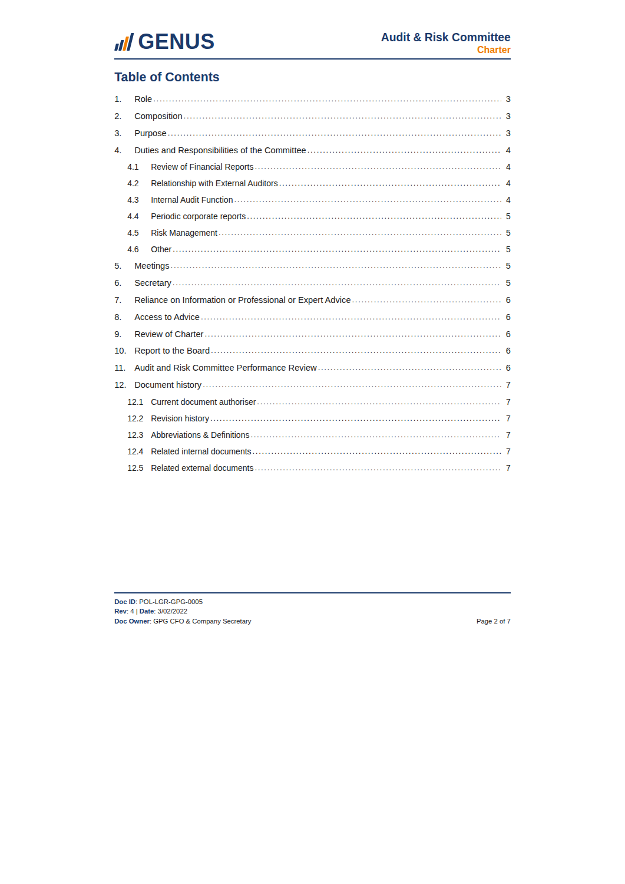GENUS
Audit & Risk Committee
Charter
Table of Contents
1. Role .................................................................................................................................................. 3
2. Composition .................................................................................................................................................. 3
3. Purpose .................................................................................................................................................. 3
4. Duties and Responsibilities of the Committee .................................................................................................................................................. 4
4.1 Review of Financial Reports .................................................................................................................................................. 4
4.2 Relationship with External Auditors .................................................................................................................................................. 4
4.3 Internal Audit Function .................................................................................................................................................. 4
4.4 Periodic corporate reports .................................................................................................................................................. 5
4.5 Risk Management .................................................................................................................................................. 5
4.6 Other .................................................................................................................................................. 5
5. Meetings .................................................................................................................................................. 5
6. Secretary .................................................................................................................................................. 5
7. Reliance on Information or Professional or Expert Advice .................................................................................................................................................. 6
8. Access to Advice .................................................................................................................................................. 6
9. Review of Charter .................................................................................................................................................. 6
10. Report to the Board .................................................................................................................................................. 6
11. Audit and Risk Committee Performance Review .................................................................................................................................................. 6
12. Document history .................................................................................................................................................. 7
12.1 Current document authoriser .................................................................................................................................................. 7
12.2 Revision history .................................................................................................................................................. 7
12.3 Abbreviations & Definitions .................................................................................................................................................. 7
12.4 Related internal documents .................................................................................................................................................. 7
12.5 Related external documents .................................................................................................................................................. 7
Doc ID: POL-LGR-GPG-0005
Rev: 4 | Date: 3/02/2022
Doc Owner: GPG CFO & Company Secretary
Page 2 of 7